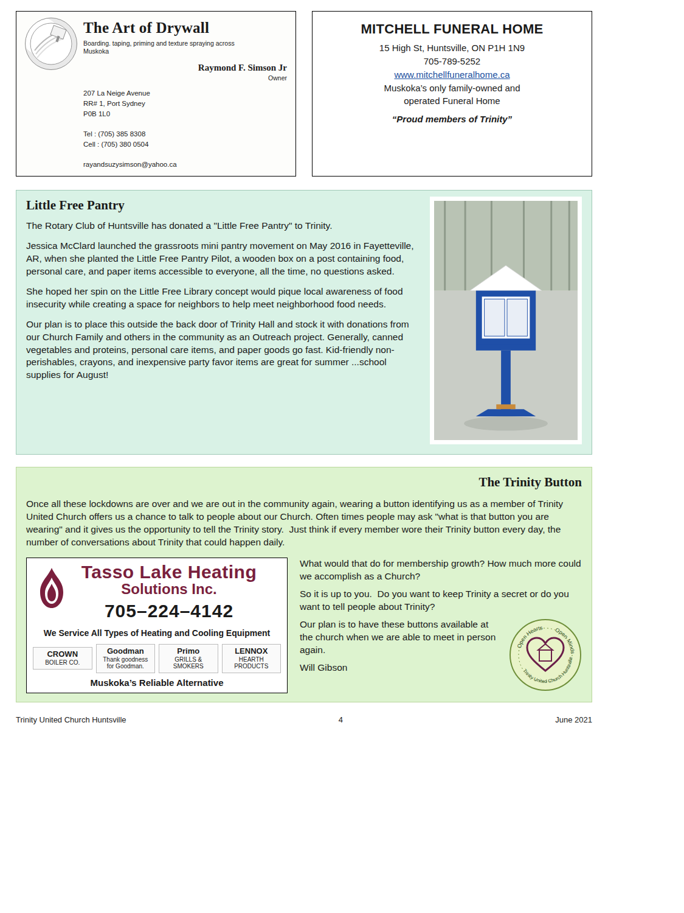The Art of Drywall
Boarding. taping, priming and texture spraying across
Muskoka
Raymond F. Simson Jr
Owner
207 La Neige Avenue
RR# 1, Port Sydney
P0B 1L0
Tel : (705) 385 8308
Cell : (705) 380 0504
rayandsuzysimson@yahoo.ca
MITCHELL FUNERAL HOME
15 High St, Huntsville, ON P1H 1N9
705-789-5252
www.mitchellfuneralhome.ca
Muskoka’s only family-owned and
operated Funeral Home
“Proud members of Trinity”
Little Free Pantry
The Rotary Club of Huntsville has donated a "Little Free Pantry" to Trinity.
Jessica McClard launched the grassroots mini pantry movement on May 2016 in Fayetteville, AR, when she planted the Little Free Pantry Pilot, a wooden box on a post containing food, personal care, and paper items accessible to everyone, all the time, no questions asked.
She hoped her spin on the Little Free Library concept would pique local awareness of food insecurity while creating a space for neighbors to help meet neighborhood food needs.
Our plan is to place this outside the back door of Trinity Hall and stock it with donations from our Church Family and others in the community as an Outreach project. Generally, canned vegetables and proteins, personal care items, and paper goods go fast. Kid-friendly non-perishables, crayons, and inexpensive party favor items are great for summer ...school supplies for August!
The Trinity Button
Once all these lockdowns are over and we are out in the community again, wearing a button identifying us as a member of Trinity United Church offers us a chance to talk to people about our Church. Often times people may ask "what is that button you are wearing" and it gives us the opportunity to tell the Trinity story. Just think if every member wore their Trinity button every day, the number of conversations about Trinity that could happen daily.
Tasso Lake Heating
Solutions Inc.
705–224–4142
We Service All Types of Heating and Cooling Equipment
CROWNBOILER CO.
Goodman Thank goodness for Goodman.
Primo GRILLS & SMOKERS
LENNOXHEARTH PRODUCTS
Muskoka’s Reliable Alternative
What would that do for membership growth? How much more could we accomplish as a Church?
So it is up to you. Do you want to keep Trinity a secret or do you want to tell people about Trinity?
Our plan is to have these buttons available at the church when we are able to meet in person again.
Will Gibson
Open Hearts Open Minds Trinity United Church Huntsville
Trinity United Church Huntsville
4
June 2021